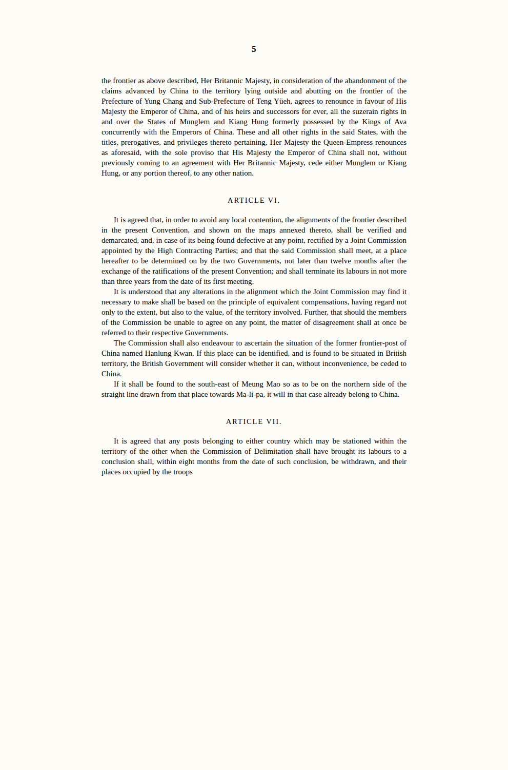5
the frontier as above described, Her Britannic Majesty, in consideration of the abandonment of the claims advanced by China to the territory lying outside and abutting on the frontier of the Prefecture of Yung Chang and Sub-Prefecture of Teng Yüeh, agrees to renounce in favour of His Majesty the Emperor of China, and of his heirs and successors for ever, all the suzerain rights in and over the States of Munglem and Kiang Hung formerly possessed by the Kings of Ava concurrently with the Emperors of China. These and all other rights in the said States, with the titles, prerogatives, and privileges thereto pertaining, Her Majesty the Queen-Empress renounces as aforesaid, with the sole proviso that His Majesty the Emperor of China shall not, without previously coming to an agreement with Her Britannic Majesty, cede either Munglem or Kiang Hung, or any portion thereof, to any other nation.
ARTICLE VI.
It is agreed that, in order to avoid any local contention, the alignments of the frontier described in the present Convention, and shown on the maps annexed thereto, shall be verified and demarcated, and, in case of its being found defective at any point, rectified by a Joint Commission appointed by the High Contracting Parties; and that the said Commission shall meet, at a place hereafter to be determined on by the two Governments, not later than twelve months after the exchange of the ratifications of the present Convention; and shall terminate its labours in not more than three years from the date of its first meeting.
It is understood that any alterations in the alignment which the Joint Commission may find it necessary to make shall be based on the principle of equivalent compensations, having regard not only to the extent, but also to the value, of the territory involved. Further, that should the members of the Commission be unable to agree on any point, the matter of disagreement shall at once be referred to their respective Governments.
The Commission shall also endeavour to ascertain the situation of the former frontier-post of China named Hanlung Kwan. If this place can be identified, and is found to be situated in British territory, the British Government will consider whether it can, without inconvenience, be ceded to China.
If it shall be found to the south-east of Meung Mao so as to be on the northern side of the straight line drawn from that place towards Ma-li-pa, it will in that case already belong to China.
ARTICLE VII.
It is agreed that any posts belonging to either country which may be stationed within the territory of the other when the Commission of Delimitation shall have brought its labours to a conclusion shall, within eight months from the date of such conclusion, be withdrawn, and their places occupied by the troops